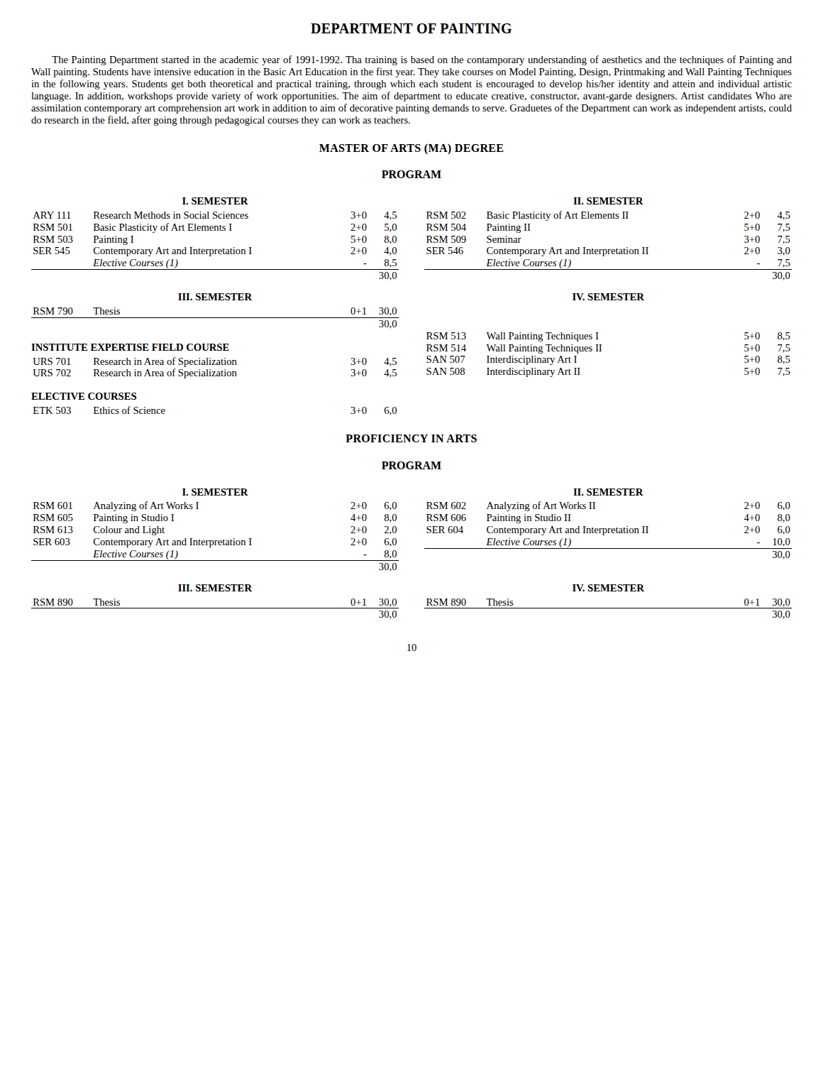DEPARTMENT OF PAINTING
The Painting Department started in the academic year of 1991-1992. Tha training is based on the contamporary understanding of aesthetics and the techniques of Painting and Wall painting. Students have intensive education in the Basic Art Education in the first year. They take courses on Model Painting, Design, Printmaking and Wall Painting Techniques in the following years. Students get both theoretical and practical training, through which each student is encouraged to develop his/her identity and attein and individual artistic language. In addition, workshops provide variety of work opportunities. The aim of department to educate creative, constructor, avant-garde designers. Artist candidates Who are assimilation contemporary art comprehension art work in addition to aim of decorative painting demands to serve. Graduetes of the Department can work as independent artists, could do research in the field, after going through pedagogical courses they can work as teachers.
MASTER OF ARTS (MA) DEGREE
PROGRAM
I. SEMESTER
| ARY 111 | Research Methods in Social Sciences | 3+0 | 4,5 |
| RSM 501 | Basic Plasticity of Art Elements I | 2+0 | 5,0 |
| RSM 503 | Painting I | 5+0 | 8,0 |
| SER 545 | Contemporary Art and Interpretation I | 2+0 | 4,0 |
| | Elective Courses (1) | - | 8,5 |
| | | | 30,0 |
II. SEMESTER
| RSM 502 | Basic Plasticity of Art Elements II | 2+0 | 4,5 |
| RSM 504 | Painting II | 5+0 | 7,5 |
| RSM 509 | Seminar | 3+0 | 7,5 |
| SER 546 | Contemporary Art and Interpretation II | 2+0 | 3,0 |
| | Elective Courses (1) | - | 7,5 |
| | | | 30,0 |
III. SEMESTER
| RSM 790 | Thesis | 0+1 | 30,0 |
| | | | 30,0 |
IV. SEMESTER
INSTITUTE EXPERTISE FIELD COURSE
| URS 701 | Research in Area of Specialization | 3+0 | 4,5 |
| URS 702 | Research in Area of Specialization | 3+0 | 4,5 |
ELECTIVE COURSES
| ETK 503 | Ethics of Science | 3+0 | 6,0 |
| RSM 513 | Wall Painting Techniques I | 5+0 | 8,5 |
| RSM 514 | Wall Painting Techniques II | 5+0 | 7,5 |
| SAN 507 | Interdisciplinary Art I | 5+0 | 8,5 |
| SAN 508 | Interdisciplinary Art II | 5+0 | 7,5 |
PROFICIENCY IN ARTS
PROGRAM
I. SEMESTER
| RSM 601 | Analyzing of Art Works I | 2+0 | 6,0 |
| RSM 605 | Painting in Studio I | 4+0 | 8,0 |
| RSM 613 | Colour and Light | 2+0 | 2,0 |
| SER 603 | Contemporary Art and Interpretation I | 2+0 | 6,0 |
| | Elective Courses (1) | - | 8,0 |
| | | | 30,0 |
II. SEMESTER
| RSM 602 | Analyzing of Art Works II | 2+0 | 6,0 |
| RSM 606 | Painting in Studio II | 4+0 | 8,0 |
| SER 604 | Contemporary Art and Interpretation II | 2+0 | 6,0 |
| | Elective Courses (1) | - | 10,0 |
| | | | 30,0 |
III. SEMESTER
| RSM 890 | Thesis | 0+1 | 30,0 |
| | | | 30,0 |
IV. SEMESTER
| RSM 890 | Thesis | 0+1 | 30,0 |
| | | | 30,0 |
10